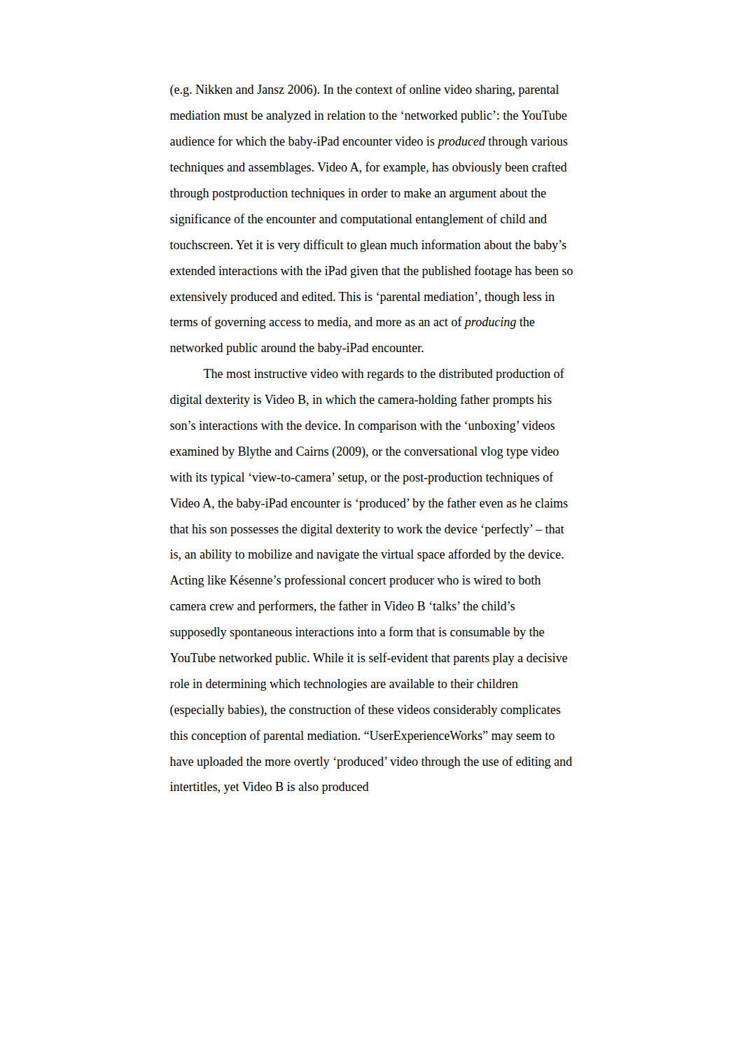(e.g. Nikken and Jansz 2006). In the context of online video sharing, parental mediation must be analyzed in relation to the ‘networked public’: the YouTube audience for which the baby-iPad encounter video is produced through various techniques and assemblages. Video A, for example, has obviously been crafted through postproduction techniques in order to make an argument about the significance of the encounter and computational entanglement of child and touchscreen. Yet it is very difficult to glean much information about the baby’s extended interactions with the iPad given that the published footage has been so extensively produced and edited. This is ‘parental mediation’, though less in terms of governing access to media, and more as an act of producing the networked public around the baby-iPad encounter.
The most instructive video with regards to the distributed production of digital dexterity is Video B, in which the camera-holding father prompts his son’s interactions with the device. In comparison with the ‘unboxing’ videos examined by Blythe and Cairns (2009), or the conversational vlog type video with its typical ‘view-to-camera’ setup, or the post-production techniques of Video A, the baby-iPad encounter is ‘produced’ by the father even as he claims that his son possesses the digital dexterity to work the device ‘perfectly’ – that is, an ability to mobilize and navigate the virtual space afforded by the device. Acting like Késenne’s professional concert producer who is wired to both camera crew and performers, the father in Video B ‘talks’ the child’s supposedly spontaneous interactions into a form that is consumable by the YouTube networked public. While it is self-evident that parents play a decisive role in determining which technologies are available to their children (especially babies), the construction of these videos considerably complicates this conception of parental mediation. “UserExperienceWorks” may seem to have uploaded the more overtly ‘produced’ video through the use of editing and intertitles, yet Video B is also produced